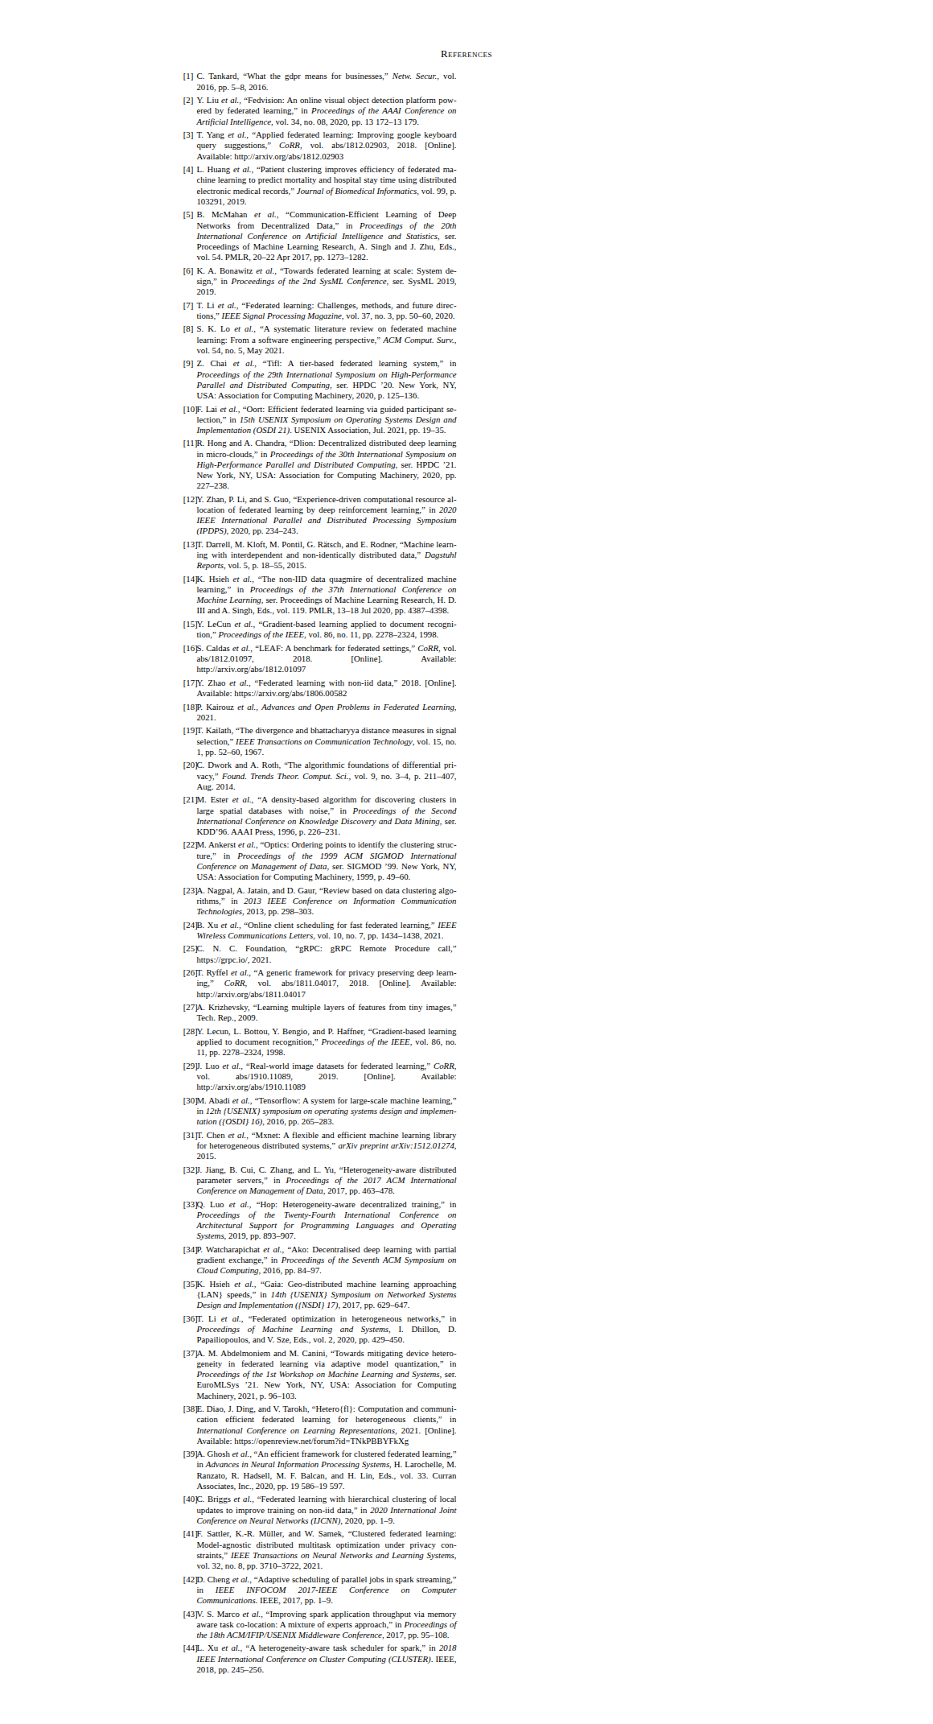References
[1] C. Tankard, “What the gdpr means for businesses,” Netw. Secur., vol. 2016, pp. 5–8, 2016.
[2] Y. Liu et al., “Fedvision: An online visual object detection platform powered by federated learning,” in Proceedings of the AAAI Conference on Artificial Intelligence, vol. 34, no. 08, 2020, pp. 13 172–13 179.
[3] T. Yang et al., “Applied federated learning: Improving google keyboard query suggestions,” CoRR, vol. abs/1812.02903, 2018. [Online]. Available: http://arxiv.org/abs/1812.02903
[4] L. Huang et al., “Patient clustering improves efficiency of federated machine learning to predict mortality and hospital stay time using distributed electronic medical records,” Journal of Biomedical Informatics, vol. 99, p. 103291, 2019.
[5] B. McMahan et al., “Communication-Efficient Learning of Deep Networks from Decentralized Data,” in Proceedings of the 20th International Conference on Artificial Intelligence and Statistics, ser. Proceedings of Machine Learning Research, A. Singh and J. Zhu, Eds., vol. 54. PMLR, 20–22 Apr 2017, pp. 1273–1282.
[6] K. A. Bonawitz et al., “Towards federated learning at scale: System design,” in Proceedings of the 2nd SysML Conference, ser. SysML 2019, 2019.
[7] T. Li et al., “Federated learning: Challenges, methods, and future directions,” IEEE Signal Processing Magazine, vol. 37, no. 3, pp. 50–60, 2020.
[8] S. K. Lo et al., “A systematic literature review on federated machine learning: From a software engineering perspective,” ACM Comput. Surv., vol. 54, no. 5, May 2021.
[9] Z. Chai et al., “Tifl: A tier-based federated learning system,” in Proceedings of the 29th International Symposium on High-Performance Parallel and Distributed Computing, ser. HPDC ’20. New York, NY, USA: Association for Computing Machinery, 2020, p. 125–136.
[10] F. Lai et al., “Oort: Efficient federated learning via guided participant selection,” in 15th USENIX Symposium on Operating Systems Design and Implementation (OSDI 21). USENIX Association, Jul. 2021, pp. 19–35.
[11] R. Hong and A. Chandra, “Dlion: Decentralized distributed deep learning in micro-clouds,” in Proceedings of the 30th International Symposium on High-Performance Parallel and Distributed Computing, ser. HPDC ’21. New York, NY, USA: Association for Computing Machinery, 2020, pp. 227–238.
[12] Y. Zhan, P. Li, and S. Guo, “Experience-driven computational resource allocation of federated learning by deep reinforcement learning,” in 2020 IEEE International Parallel and Distributed Processing Symposium (IPDPS), 2020, pp. 234–243.
[13] T. Darrell, M. Kloft, M. Pontil, G. Rätsch, and E. Rodner, “Machine learning with interdependent and non-identically distributed data,” Dagstuhl Reports, vol. 5, p. 18–55, 2015.
[14] K. Hsieh et al., “The non-IID data quagmire of decentralized machine learning,” in Proceedings of the 37th International Conference on Machine Learning, ser. Proceedings of Machine Learning Research, H. D. III and A. Singh, Eds., vol. 119. PMLR, 13–18 Jul 2020, pp. 4387–4398.
[15] Y. LeCun et al., “Gradient-based learning applied to document recognition,” Proceedings of the IEEE, vol. 86, no. 11, pp. 2278–2324, 1998.
[16] S. Caldas et al., “LEAF: A benchmark for federated settings,” CoRR, vol. abs/1812.01097, 2018. [Online]. Available: http://arxiv.org/abs/1812.01097
[17] Y. Zhao et al., “Federated learning with non-iid data,” 2018. [Online]. Available: https://arxiv.org/abs/1806.00582
[18] P. Kairouz et al., Advances and Open Problems in Federated Learning, 2021.
[19] T. Kailath, “The divergence and bhattacharyya distance measures in signal selection,” IEEE Transactions on Communication Technology, vol. 15, no. 1, pp. 52–60, 1967.
[20] C. Dwork and A. Roth, “The algorithmic foundations of differential privacy,” Found. Trends Theor. Comput. Sci., vol. 9, no. 3–4, p. 211–407, Aug. 2014.
[21] M. Ester et al., “A density-based algorithm for discovering clusters in large spatial databases with noise,” in Proceedings of the Second International Conference on Knowledge Discovery and Data Mining, ser. KDD’96. AAAI Press, 1996, p. 226–231.
[22] M. Ankerst et al., “Optics: Ordering points to identify the clustering structure,” in Proceedings of the 1999 ACM SIGMOD International Conference on Management of Data, ser. SIGMOD ’99. New York, NY, USA: Association for Computing Machinery, 1999, p. 49–60.
[23] A. Nagpal, A. Jatain, and D. Gaur, “Review based on data clustering algorithms,” in 2013 IEEE Conference on Information Communication Technologies, 2013, pp. 298–303.
[24] B. Xu et al., “Online client scheduling for fast federated learning,” IEEE Wireless Communications Letters, vol. 10, no. 7, pp. 1434–1438, 2021.
[25] C. N. C. Foundation, “gRPC: gRPC Remote Procedure call,” https://grpc.io/, 2021.
[26] T. Ryffel et al., “A generic framework for privacy preserving deep learning,” CoRR, vol. abs/1811.04017, 2018. [Online]. Available: http://arxiv.org/abs/1811.04017
[27] A. Krizhevsky, “Learning multiple layers of features from tiny images,” Tech. Rep., 2009.
[28] Y. Lecun, L. Bottou, Y. Bengio, and P. Haffner, “Gradient-based learning applied to document recognition,” Proceedings of the IEEE, vol. 86, no. 11, pp. 2278–2324, 1998.
[29] J. Luo et al., “Real-world image datasets for federated learning,” CoRR, vol. abs/1910.11089, 2019. [Online]. Available: http://arxiv.org/abs/1910.11089
[30] M. Abadi et al., “Tensorflow: A system for large-scale machine learning,” in 12th {USENIX} symposium on operating systems design and implementation ({OSDI} 16), 2016, pp. 265–283.
[31] T. Chen et al., “Mxnet: A flexible and efficient machine learning library for heterogeneous distributed systems,” arXiv preprint arXiv:1512.01274, 2015.
[32] J. Jiang, B. Cui, C. Zhang, and L. Yu, “Heterogeneity-aware distributed parameter servers,” in Proceedings of the 2017 ACM International Conference on Management of Data, 2017, pp. 463–478.
[33] Q. Luo et al., “Hop: Heterogeneity-aware decentralized training,” in Proceedings of the Twenty-Fourth International Conference on Architectural Support for Programming Languages and Operating Systems, 2019, pp. 893–907.
[34] P. Watcharapichat et al., “Ako: Decentralised deep learning with partial gradient exchange,” in Proceedings of the Seventh ACM Symposium on Cloud Computing, 2016, pp. 84–97.
[35] K. Hsieh et al., “Gaia: Geo-distributed machine learning approaching {LAN} speeds,” in 14th {USENIX} Symposium on Networked Systems Design and Implementation ({NSDI} 17), 2017, pp. 629–647.
[36] T. Li et al., “Federated optimization in heterogeneous networks,” in Proceedings of Machine Learning and Systems, I. Dhillon, D. Papailiopoulos, and V. Sze, Eds., vol. 2, 2020, pp. 429–450.
[37] A. M. Abdelmoniem and M. Canini, “Towards mitigating device heterogeneity in federated learning via adaptive model quantization,” in Proceedings of the 1st Workshop on Machine Learning and Systems, ser. EuroMLSys ’21. New York, NY, USA: Association for Computing Machinery, 2021, p. 96–103.
[38] E. Diao, J. Ding, and V. Tarokh, “Hetero{fl}: Computation and communication efficient federated learning for heterogeneous clients,” in International Conference on Learning Representations, 2021. [Online]. Available: https://openreview.net/forum?id=TNkPBBYFkXg
[39] A. Ghosh et al., “An efficient framework for clustered federated learning,” in Advances in Neural Information Processing Systems, H. Larochelle, M. Ranzato, R. Hadsell, M. F. Balcan, and H. Lin, Eds., vol. 33. Curran Associates, Inc., 2020, pp. 19 586–19 597.
[40] C. Briggs et al., “Federated learning with hierarchical clustering of local updates to improve training on non-iid data,” in 2020 International Joint Conference on Neural Networks (IJCNN), 2020, pp. 1–9.
[41] F. Sattler, K.-R. Müller, and W. Samek, “Clustered federated learning: Model-agnostic distributed multitask optimization under privacy constraints,” IEEE Transactions on Neural Networks and Learning Systems, vol. 32, no. 8, pp. 3710–3722, 2021.
[42] D. Cheng et al., “Adaptive scheduling of parallel jobs in spark streaming,” in IEEE INFOCOM 2017-IEEE Conference on Computer Communications. IEEE, 2017, pp. 1–9.
[43] V. S. Marco et al., “Improving spark application throughput via memory aware task co-location: A mixture of experts approach,” in Proceedings of the 18th ACM/IFIP/USENIX Middleware Conference, 2017, pp. 95–108.
[44] L. Xu et al., “A heterogeneity-aware task scheduler for spark,” in 2018 IEEE International Conference on Cluster Computing (CLUSTER). IEEE, 2018, pp. 245–256.